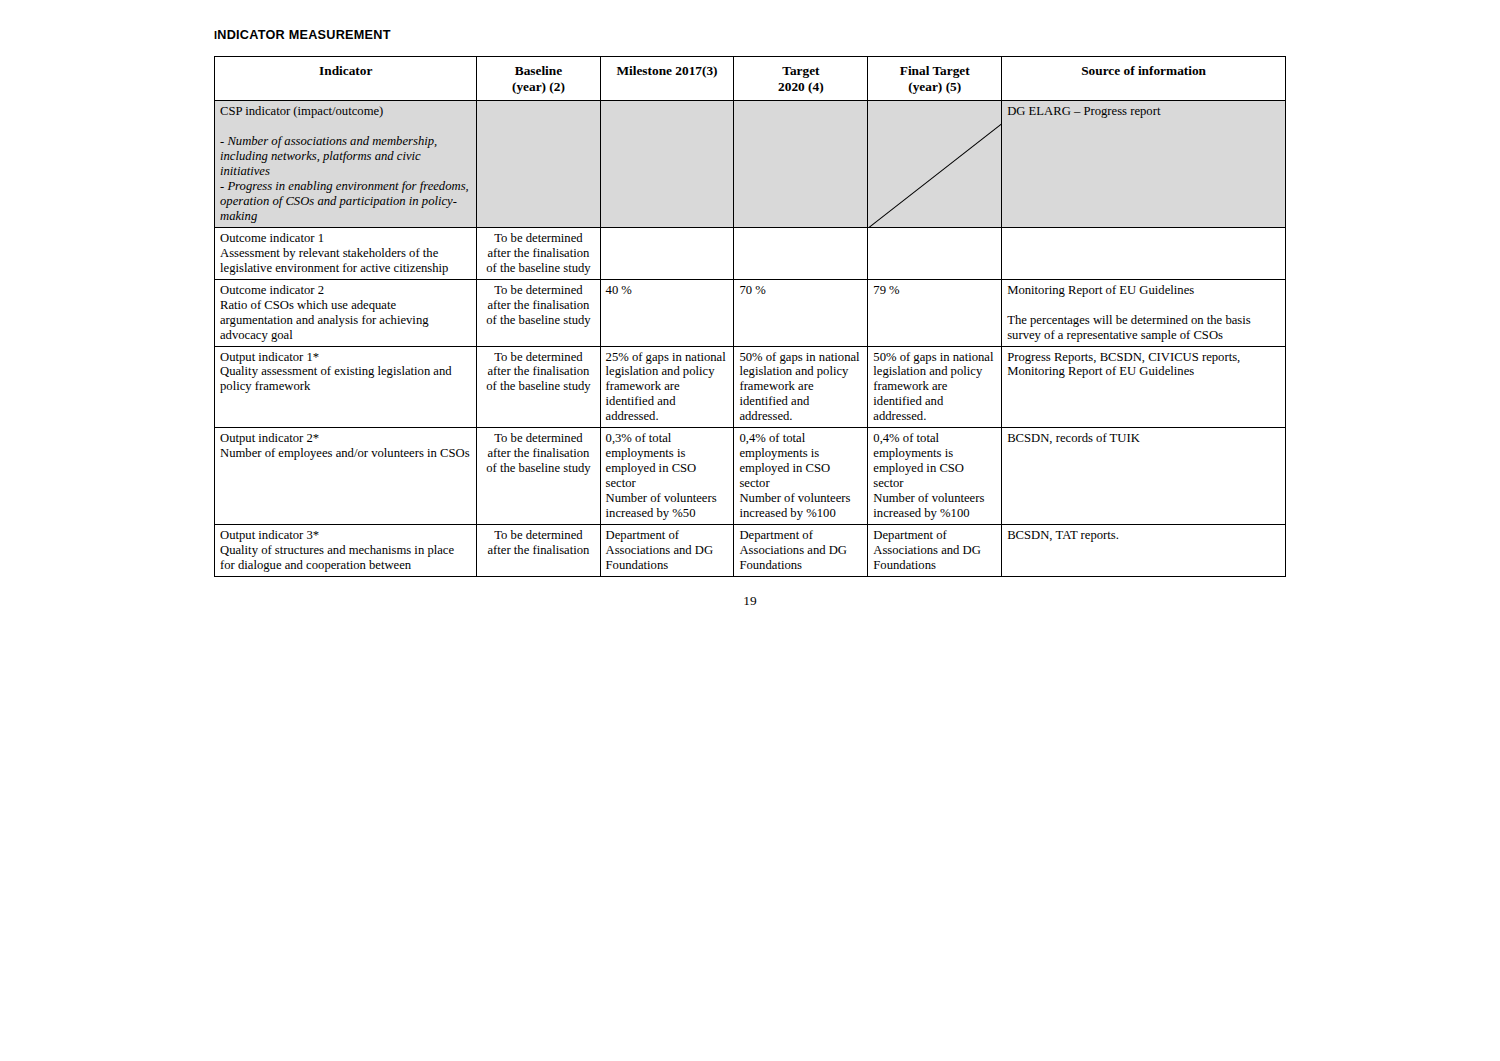INDICATOR MEASUREMENT
| Indicator | Baseline (year) (2) | Milestone 2017(3) | Target 2020 (4) | Final Target (year) (5) | Source of information |
| --- | --- | --- | --- | --- | --- |
| CSP indicator (impact/outcome) - Number of associations and membership, including networks, platforms and civic initiatives - Progress in enabling environment for freedoms, operation of CSOs and participation in policy-making | | | | | DG ELARG – Progress report |
| Outcome indicator 1 Assessment by relevant stakeholders of the legislative environment for active citizenship | To be determined after the finalisation of the baseline study | | | | |
| Outcome indicator 2 Ratio of CSOs which use adequate argumentation and analysis for achieving advocacy goal | To be determined after the finalisation of the baseline study | 40 % | 70 % | 79 % | Monitoring Report of EU Guidelines The percentages will be determined on the basis survey of a representative sample of CSOs |
| Output indicator 1* Quality assessment of existing legislation and policy framework | To be determined after the finalisation of the baseline study | 25% of gaps in national legislation and policy framework are identified and addressed. | 50% of gaps in national legislation and policy framework are identified and addressed. | 50% of gaps in national legislation and policy framework are identified and addressed. | Progress Reports, BCSDN, CIVICUS reports, Monitoring Report of EU Guidelines |
| Output indicator 2* Number of employees and/or volunteers in CSOs | To be determined after the finalisation of the baseline study | 0,3% of total employments is employed in CSO sector Number of volunteers increased by %50 | 0,4% of total employments is employed in CSO sector Number of volunteers increased by %100 | 0,4% of total employments is employed in CSO sector Number of volunteers increased by %100 | BCSDN, records of TUIK |
| Output indicator 3* Quality of structures and mechanisms in place for dialogue and cooperation between | To be determined after the finalisation | Department of Associations and DG Foundations | Department of Associations and DG Foundations | Department of Associations and DG Foundations | BCSDN, TAT reports. |
19